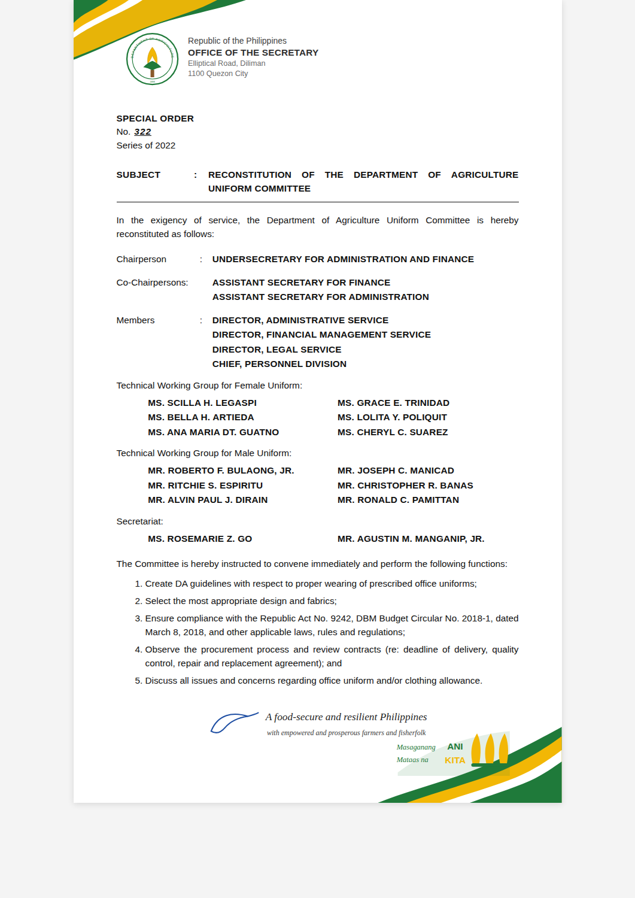DEPARTMENT OF AGRICULTURE 1898
Republic of the Philippines
OFFICE OF THE SECRETARY
Elliptical Road, Diliman
1100 Quezon City
SPECIAL ORDER
No.322
Series of 2022
SUBJECT
:
RECONSTITUTION OF THE DEPARTMENT OF AGRICULTURE
UNIFORM COMMITTEE
In the exigency of service, the Department of Agriculture Uniform Committee is hereby reconstituted as follows:
Chairperson
:
UNDERSECRETARY FOR ADMINISTRATION AND FINANCE
Co-Chairpersons:
ASSISTANT SECRETARY FOR FINANCE
ASSISTANT SECRETARY FOR ADMINISTRATION
Members
:
DIRECTOR, ADMINISTRATIVE SERVICE
DIRECTOR, FINANCIAL MANAGEMENT SERVICE
DIRECTOR, LEGAL SERVICE
CHIEF, PERSONNEL DIVISION
Technical Working Group for Female Uniform:
MS. SCILLA H. LEGASPI
MS. BELLA H. ARTIEDA
MS. ANA MARIA DT. GUATNO
MS. GRACE E. TRINIDAD
MS. LOLITA Y. POLIQUIT
MS. CHERYL C. SUAREZ
Technical Working Group for Male Uniform:
MR. ROBERTO F. BULAONG, JR.
MR. RITCHIE S. ESPIRITU
MR. ALVIN PAUL J. DIRAIN
MR. JOSEPH C. MANICAD
MR. CHRISTOPHER R. BANAS
MR. RONALD C. PAMITTAN
Secretariat:
MS. ROSEMARIE Z. GO
MR. AGUSTIN M. MANGANIP, JR.
The Committee is hereby instructed to convene immediately and perform the following functions:
Create DA guidelines with respect to proper wearing of prescribed office uniforms;
Select the most appropriate design and fabrics;
Ensure compliance with the Republic Act No. 9242, DBM Budget Circular No. 2018-1, dated March 8, 2018, and other applicable laws, rules and regulations;
Observe the procurement process and review contracts (re: deadline of delivery, quality control, repair and replacement agreement); and
Discuss all issues and concerns regarding office uniform and/or clothing allowance.
A food-secure and resilient Philippines
with empowered and prosperous farmers and fisherfolk
Masaganang ANI Mataas na KITA